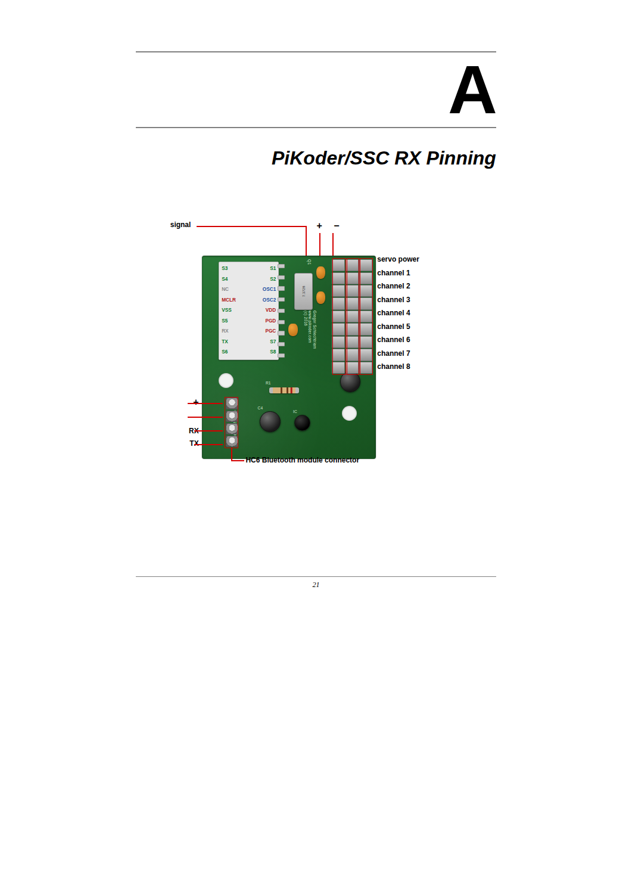A
PiKoder/SSC RX Pinning
signal
+
−
S3 S1 S4 S2 NC OSC1 MCLR OSC2 VSS VDD S5 PGD RX PGC TX S7 S6 S8
C5
C4
IC
R1
Q1
Gregor Schlechtriem
www.pikoder.com
(c) 2016
HC6 CONNECTOR
servo power channel 1 channel 2 channel 3 channel 4 channel 5 channel 6 channel 7 channel 8
+ − RX TX
HC6 Bluetooth module connector
21